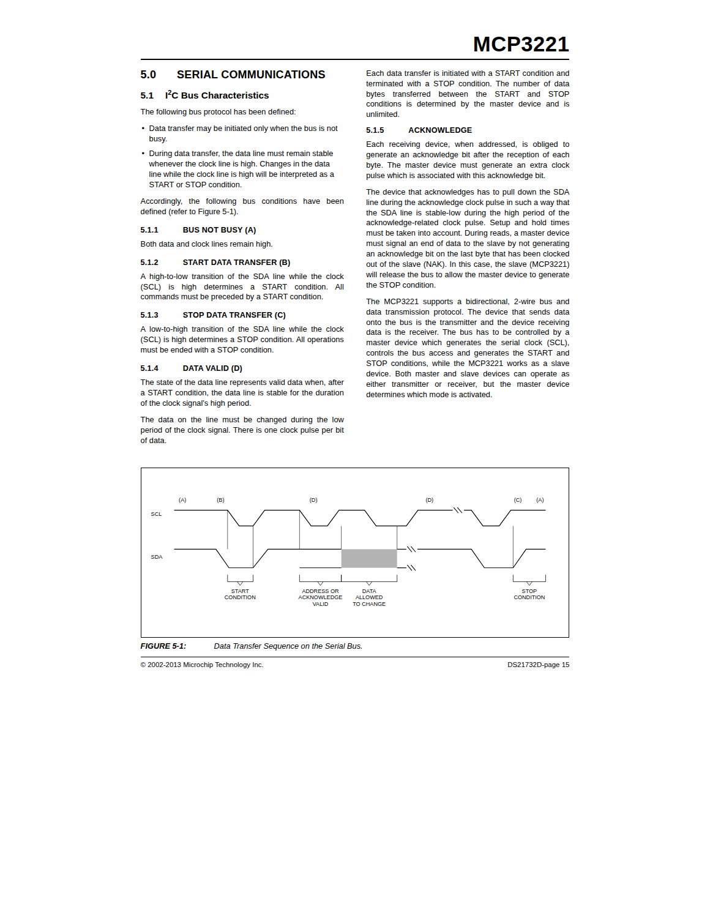MCP3221
5.0 SERIAL COMMUNICATIONS
5.1 I2C Bus Characteristics
The following bus protocol has been defined:
Data transfer may be initiated only when the bus is not busy.
During data transfer, the data line must remain stable whenever the clock line is high. Changes in the data line while the clock line is high will be interpreted as a START or STOP condition.
Accordingly, the following bus conditions have been defined (refer to Figure 5-1).
5.1.1 BUS NOT BUSY (A)
Both data and clock lines remain high.
5.1.2 START DATA TRANSFER (B)
A high-to-low transition of the SDA line while the clock (SCL) is high determines a START condition. All commands must be preceded by a START condition.
5.1.3 STOP DATA TRANSFER (C)
A low-to-high transition of the SDA line while the clock (SCL) is high determines a STOP condition. All operations must be ended with a STOP condition.
5.1.4 DATA VALID (D)
The state of the data line represents valid data when, after a START condition, the data line is stable for the duration of the clock signal's high period.
The data on the line must be changed during the low period of the clock signal. There is one clock pulse per bit of data.
Each data transfer is initiated with a START condition and terminated with a STOP condition. The number of data bytes transferred between the START and STOP conditions is determined by the master device and is unlimited.
5.1.5 ACKNOWLEDGE
Each receiving device, when addressed, is obliged to generate an acknowledge bit after the reception of each byte. The master device must generate an extra clock pulse which is associated with this acknowledge bit.
The device that acknowledges has to pull down the SDA line during the acknowledge clock pulse in such a way that the SDA line is stable-low during the high period of the acknowledge-related clock pulse. Setup and hold times must be taken into account. During reads, a master device must signal an end of data to the slave by not generating an acknowledge bit on the last byte that has been clocked out of the slave (NAK). In this case, the slave (MCP3221) will release the bus to allow the master device to generate the STOP condition.
The MCP3221 supports a bidirectional, 2-wire bus and data transmission protocol. The device that sends data onto the bus is the transmitter and the device receiving data is the receiver. The bus has to be controlled by a master device which generates the serial clock (SCL), controls the bus access and generates the START and STOP conditions, while the MCP3221 works as a slave device. Both master and slave devices can operate as either transmitter or receiver, but the master device determines which mode is activated.
(A) (B) (D) (D) (C) (A) SCL SDA START CONDITION ADDRESS OR ACKNOWLEDGE VALID DATA ALLOWED TO CHANGE STOP CONDITION
FIGURE 5-1: Data Transfer Sequence on the Serial Bus.
© 2002-2013 Microchip Technology Inc.
DS21732D-page 15